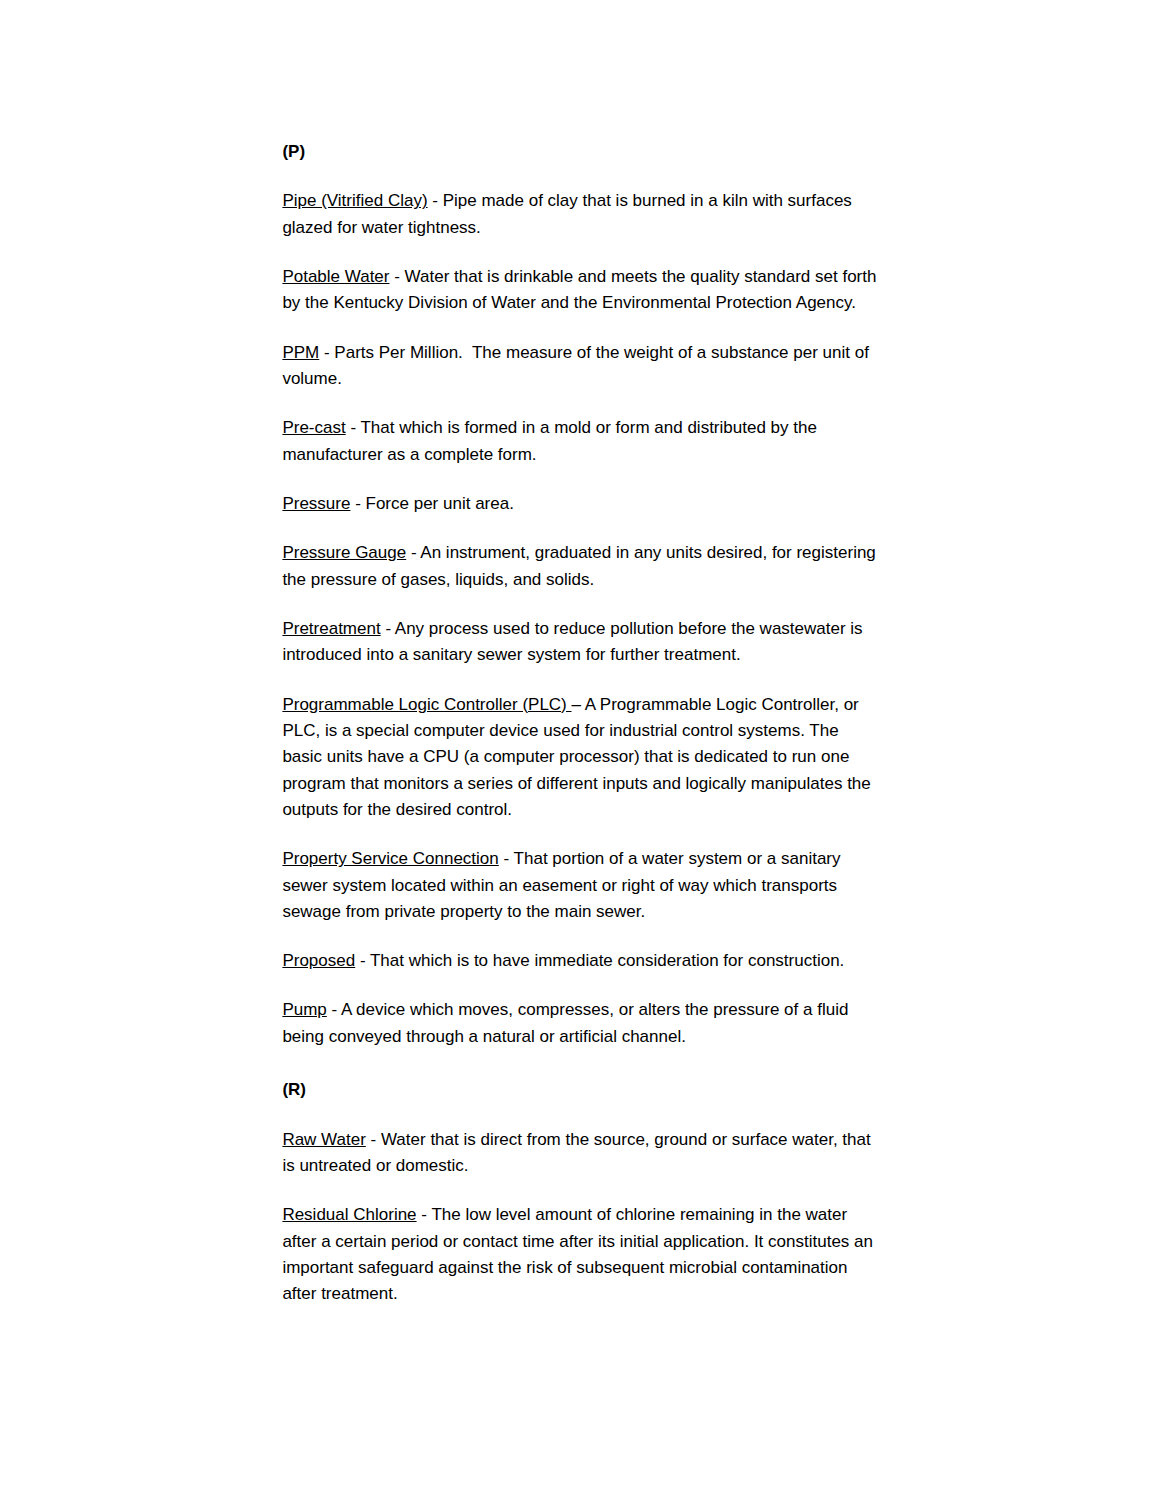(P)
Pipe (Vitrified Clay) - Pipe made of clay that is burned in a kiln with surfaces glazed for water tightness.
Potable Water - Water that is drinkable and meets the quality standard set forth by the Kentucky Division of Water and the Environmental Protection Agency.
PPM - Parts Per Million. The measure of the weight of a substance per unit of volume.
Pre-cast - That which is formed in a mold or form and distributed by the manufacturer as a complete form.
Pressure - Force per unit area.
Pressure Gauge - An instrument, graduated in any units desired, for registering the pressure of gases, liquids, and solids.
Pretreatment - Any process used to reduce pollution before the wastewater is introduced into a sanitary sewer system for further treatment.
Programmable Logic Controller (PLC) – A Programmable Logic Controller, or PLC, is a special computer device used for industrial control systems. The basic units have a CPU (a computer processor) that is dedicated to run one program that monitors a series of different inputs and logically manipulates the outputs for the desired control.
Property Service Connection - That portion of a water system or a sanitary sewer system located within an easement or right of way which transports sewage from private property to the main sewer.
Proposed - That which is to have immediate consideration for construction.
Pump - A device which moves, compresses, or alters the pressure of a fluid being conveyed through a natural or artificial channel.
(R)
Raw Water - Water that is direct from the source, ground or surface water, that is untreated or domestic.
Residual Chlorine - The low level amount of chlorine remaining in the water after a certain period or contact time after its initial application. It constitutes an important safeguard against the risk of subsequent microbial contamination after treatment.